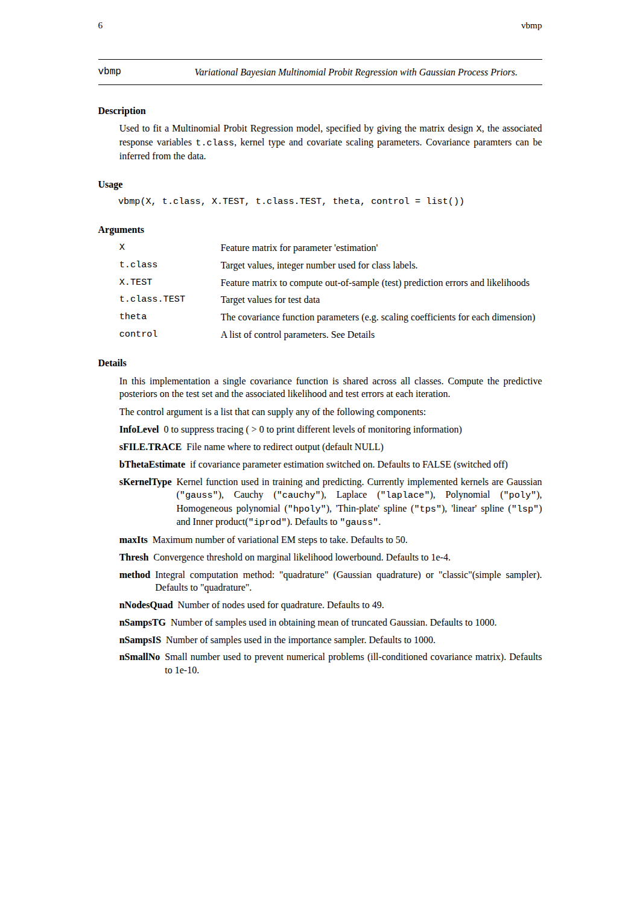6 vbmp
vbmp
Variational Bayesian Multinomial Probit Regression with Gaussian Process Priors.
Description
Used to fit a Multinomial Probit Regression model, specified by giving the matrix design X, the associated response variables t.class, kernel type and covariate scaling parameters. Covariance paramters can be inferred from the data.
Usage
vbmp(X, t.class, X.TEST, t.class.TEST, theta, control = list())
Arguments
X
Feature matrix for parameter 'estimation'
t.class
Target values, integer number used for class labels.
X.TEST
Feature matrix to compute out-of-sample (test) prediction errors and likelihoods
t.class.TEST
Target values for test data
theta
The covariance function parameters (e.g. scaling coefficients for each dimension)
control
A list of control parameters. See Details
Details
In this implementation a single covariance function is shared across all classes. Compute the predictive posteriors on the test set and the associated likelihood and test errors at each iteration.
The control argument is a list that can supply any of the following components:
InfoLevel
0 to suppress tracing ( > 0 to print different levels of monitoring information)
sFILE.TRACE
File name where to redirect output (default NULL)
bThetaEstimate
if covariance parameter estimation switched on. Defaults to FALSE (switched off)
sKernelType
Kernel function used in training and predicting. Currently implemented kernels are Gaussian ("gauss"), Cauchy ("cauchy"), Laplace ("laplace"), Polynomial ("poly"), Homogeneous polynomial ("hpoly"), 'Thin-plate' spline ("tps"), 'linear' spline ("lsp") and Inner product("iprod"). Defaults to "gauss".
maxIts
Maximum number of variational EM steps to take. Defaults to 50.
Thresh
Convergence threshold on marginal likelihood lowerbound. Defaults to 1e-4.
method
Integral computation method: "quadrature" (Gaussian quadrature) or "classic"(simple sampler). Defaults to "quadrature".
nNodesQuad
Number of nodes used for quadrature. Defaults to 49.
nSampsTG
Number of samples used in obtaining mean of truncated Gaussian. Defaults to 1000.
nSampsIS
Number of samples used in the importance sampler. Defaults to 1000.
nSmallNo
Small number used to prevent numerical problems (ill-conditioned covariance matrix). Defaults to 1e-10.